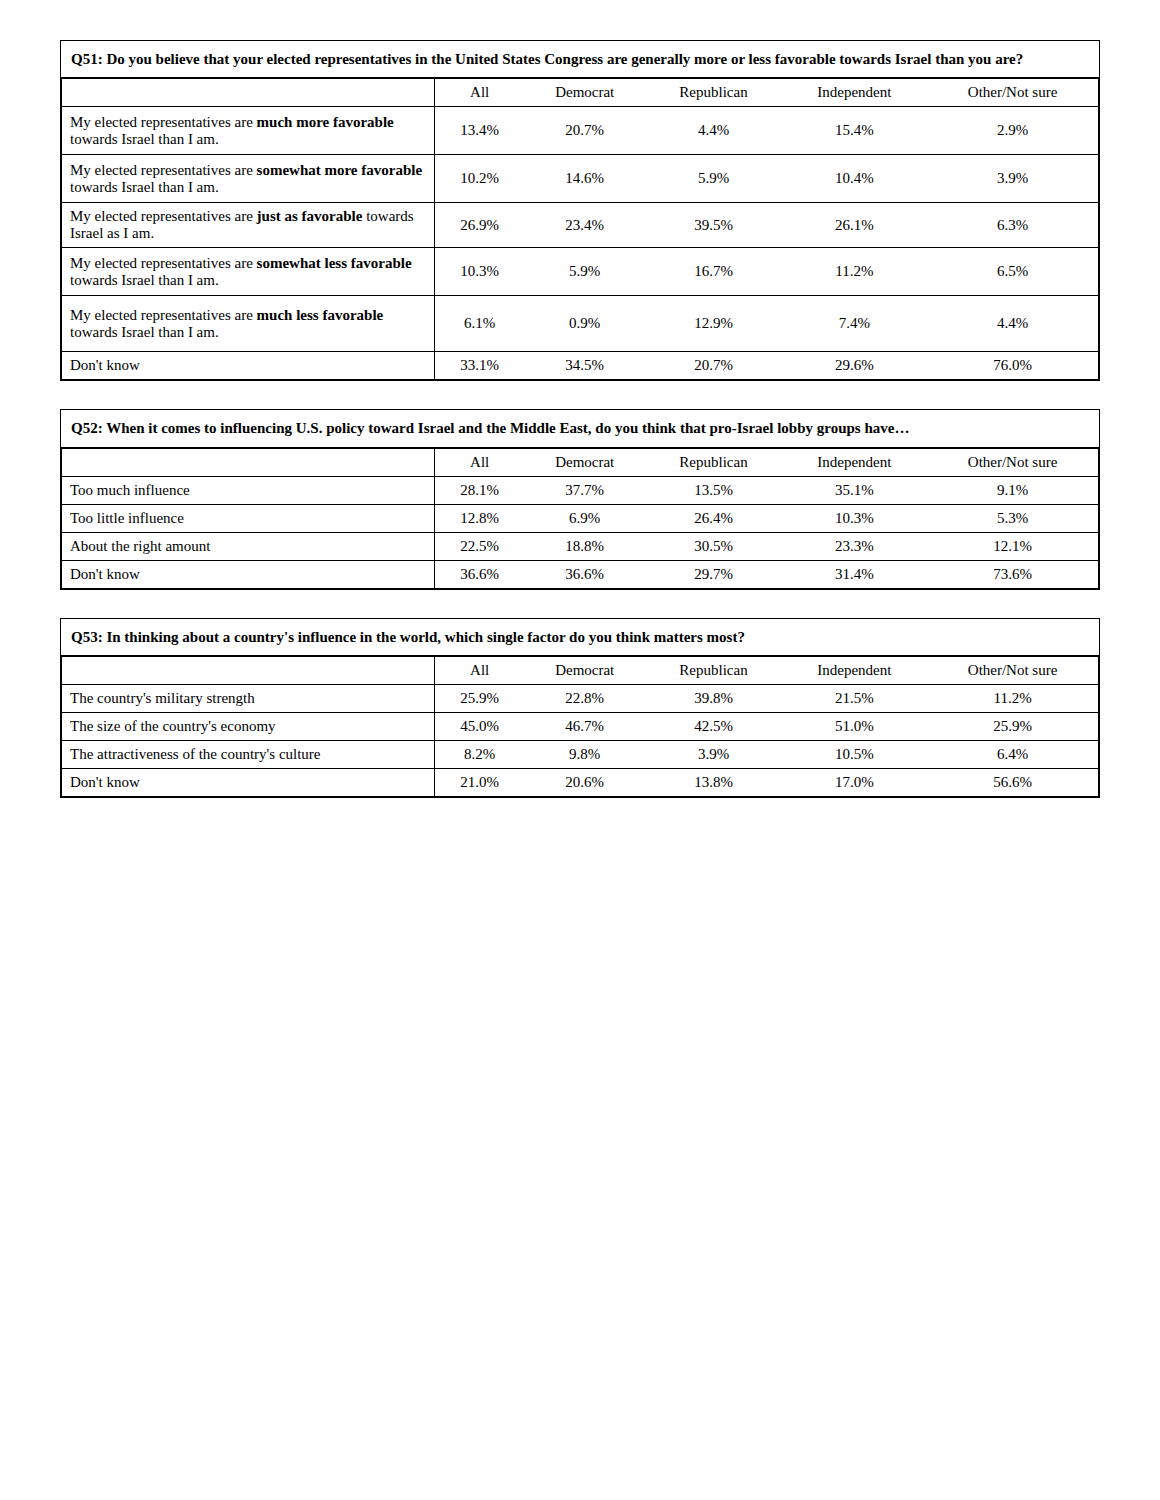Q51: Do you believe that your elected representatives in the United States Congress are generally more or less favorable towards Israel than you are?
| | All | Democrat | Republican | Independent | Other/Not sure |
| --- | --- | --- | --- | --- | --- |
| My elected representatives are much more favorable towards Israel than I am. | 13.4% | 20.7% | 4.4% | 15.4% | 2.9% |
| My elected representatives are somewhat more favorable towards Israel than I am. | 10.2% | 14.6% | 5.9% | 10.4% | 3.9% |
| My elected representatives are just as favorable towards Israel as I am. | 26.9% | 23.4% | 39.5% | 26.1% | 6.3% |
| My elected representatives are somewhat less favorable towards Israel than I am. | 10.3% | 5.9% | 16.7% | 11.2% | 6.5% |
| My elected representatives are much less favorable towards Israel than I am. | 6.1% | 0.9% | 12.9% | 7.4% | 4.4% |
| Don't know | 33.1% | 34.5% | 20.7% | 29.6% | 76.0% |
Q52: When it comes to influencing U.S. policy toward Israel and the Middle East, do you think that pro-Israel lobby groups have…
| | All | Democrat | Republican | Independent | Other/Not sure |
| --- | --- | --- | --- | --- | --- |
| Too much influence | 28.1% | 37.7% | 13.5% | 35.1% | 9.1% |
| Too little influence | 12.8% | 6.9% | 26.4% | 10.3% | 5.3% |
| About the right amount | 22.5% | 18.8% | 30.5% | 23.3% | 12.1% |
| Don't know | 36.6% | 36.6% | 29.7% | 31.4% | 73.6% |
Q53: In thinking about a country's influence in the world, which single factor do you think matters most?
| | All | Democrat | Republican | Independent | Other/Not sure |
| --- | --- | --- | --- | --- | --- |
| The country's military strength | 25.9% | 22.8% | 39.8% | 21.5% | 11.2% |
| The size of the country's economy | 45.0% | 46.7% | 42.5% | 51.0% | 25.9% |
| The attractiveness of the country's culture | 8.2% | 9.8% | 3.9% | 10.5% | 6.4% |
| Don't know | 21.0% | 20.6% | 13.8% | 17.0% | 56.6% |